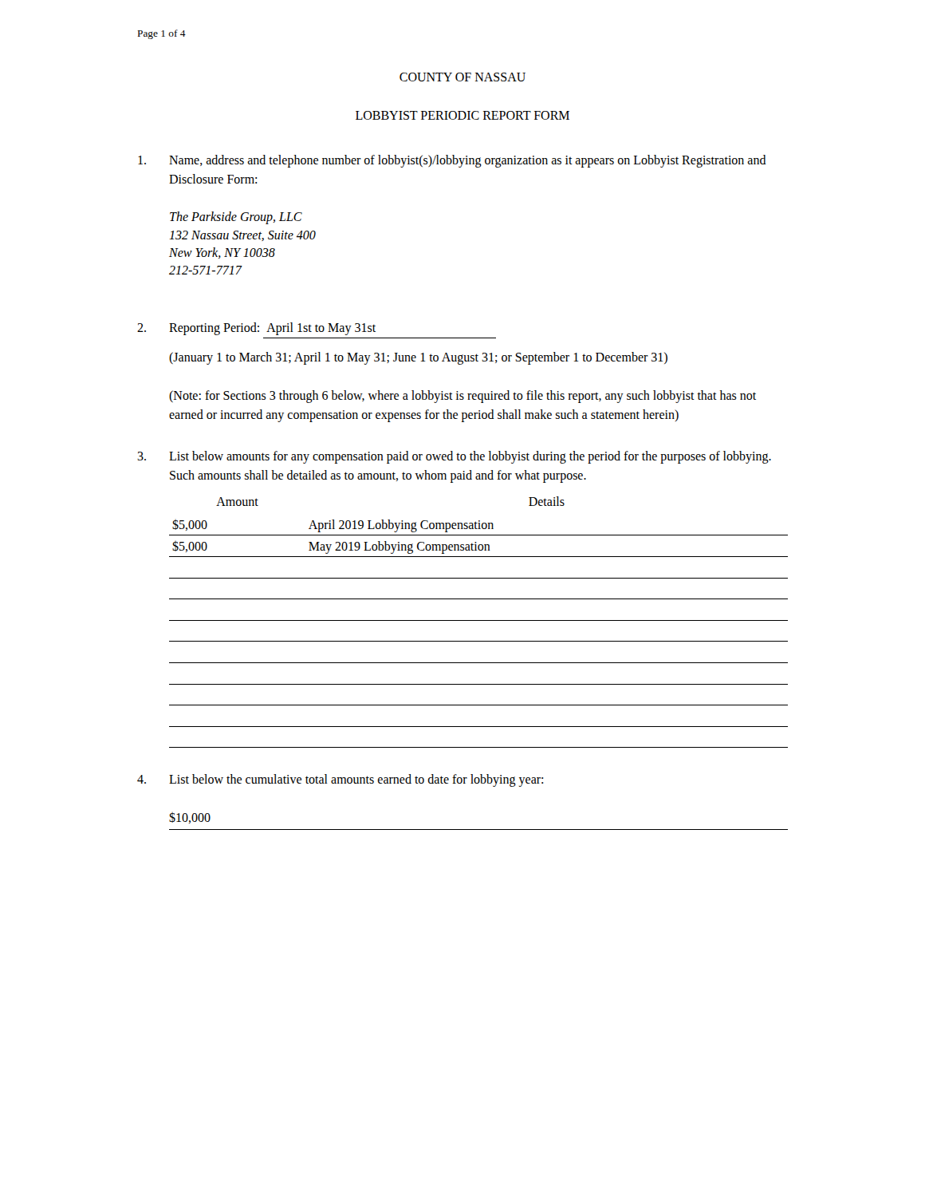Page 1 of 4
COUNTY OF NASSAU
LOBBYIST PERIODIC REPORT FORM
Name, address and telephone number of lobbyist(s)/lobbying organization as it appears on Lobbyist Registration and Disclosure Form: The Parkside Group, LLC
132 Nassau Street, Suite 400
New York, NY 10038
212-571-7717
Reporting Period: April 1st to May 31st
(January 1 to March 31; April 1 to May 31; June 1 to August 31; or September 1 to December 31)
(Note: for Sections 3 through 6 below, where a lobbyist is required to file this report, any such lobbyist that has not earned or incurred any compensation or expenses for the period shall make such a statement herein)
List below amounts for any compensation paid or owed to the lobbyist during the period for the purposes of lobbying. Such amounts shall be detailed as to amount, to whom paid and for what purpose.
| Amount | Details |
| --- | --- |
| $5,000 | April 2019 Lobbying Compensation |
| $5,000 | May 2019 Lobbying Compensation |
List below the cumulative total amounts earned to date for lobbying year: $10,000